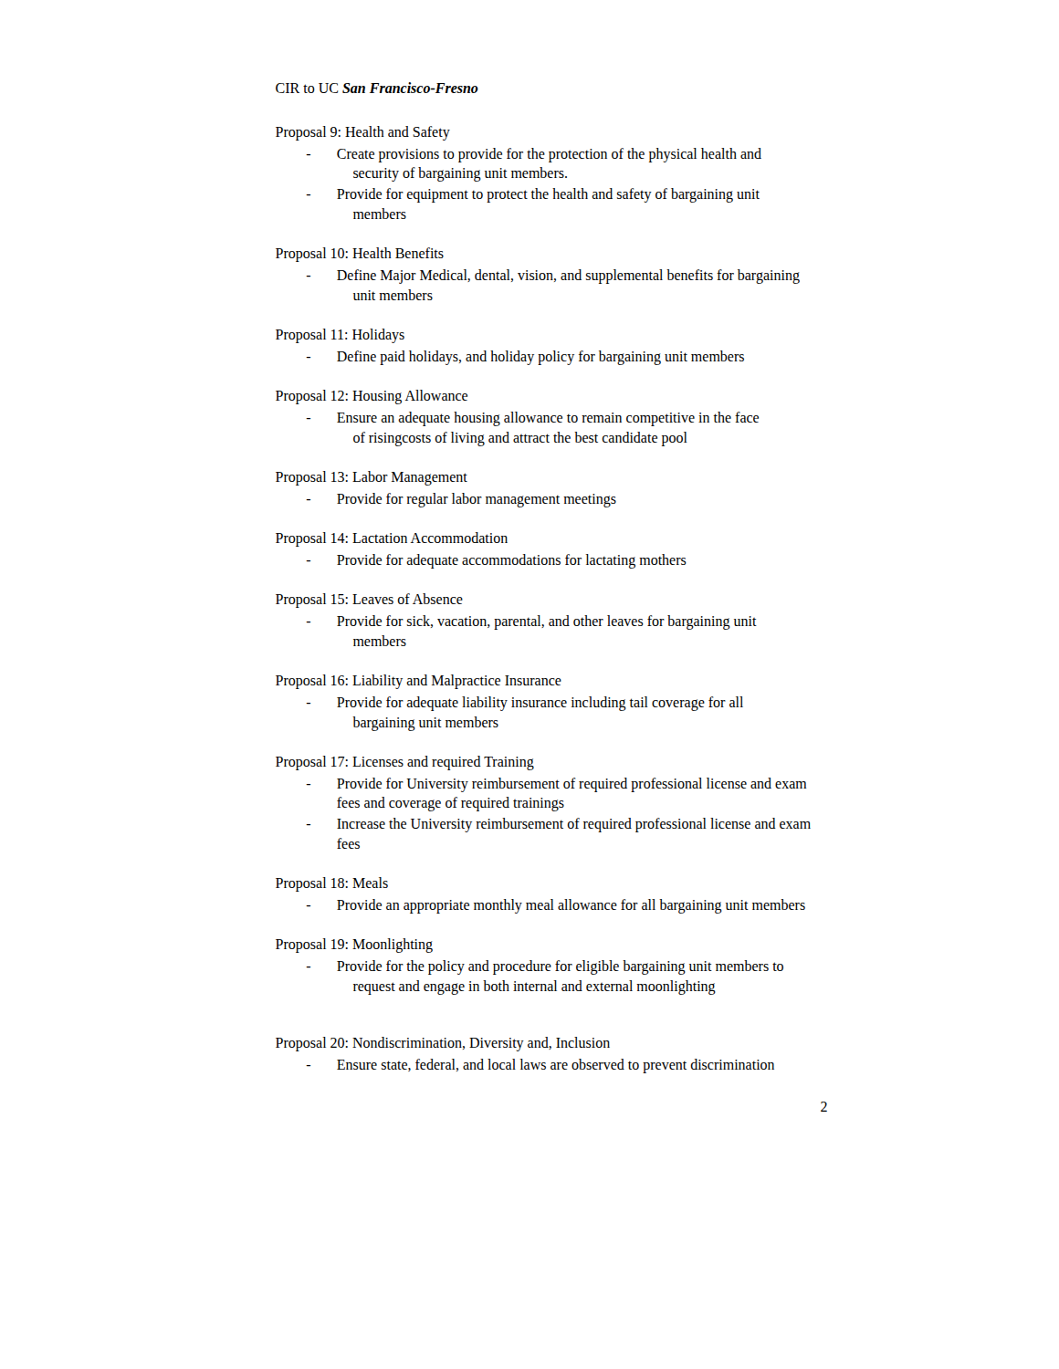CIR to UC San Francisco-Fresno
Proposal 9: Health and Safety
Create provisions to provide for the protection of the physical health andsecurity of bargaining unit members.
Provide for equipment to protect the health and safety of bargaining unitmembers
Proposal 10: Health Benefits
Define Major Medical, dental, vision, and supplemental benefits for bargainingunit members
Proposal 11: Holidays
Define paid holidays, and holiday policy for bargaining unit members
Proposal 12: Housing Allowance
Ensure an adequate housing allowance to remain competitive in the faceof risingcosts of living and attract the best candidate pool
Proposal 13: Labor Management
Provide for regular labor management meetings
Proposal 14: Lactation Accommodation
Provide for adequate accommodations for lactating mothers
Proposal 15: Leaves of Absence
Provide for sick, vacation, parental, and other leaves for bargaining unitmembers
Proposal 16: Liability and Malpractice Insurance
Provide for adequate liability insurance including tail coverage for allbargaining unit members
Proposal 17: Licenses and required Training
Provide for University reimbursement of required professional license and exam fees and coverage of required trainings
Increase the University reimbursement of required professional license and exam fees
Proposal 18: Meals
Provide an appropriate monthly meal allowance for all bargaining unit members
Proposal 19: Moonlighting
Provide for the policy and procedure for eligible bargaining unit members torequest and engage in both internal and external moonlighting
Proposal 20: Nondiscrimination, Diversity and, Inclusion
Ensure state, federal, and local laws are observed to prevent discrimination
2